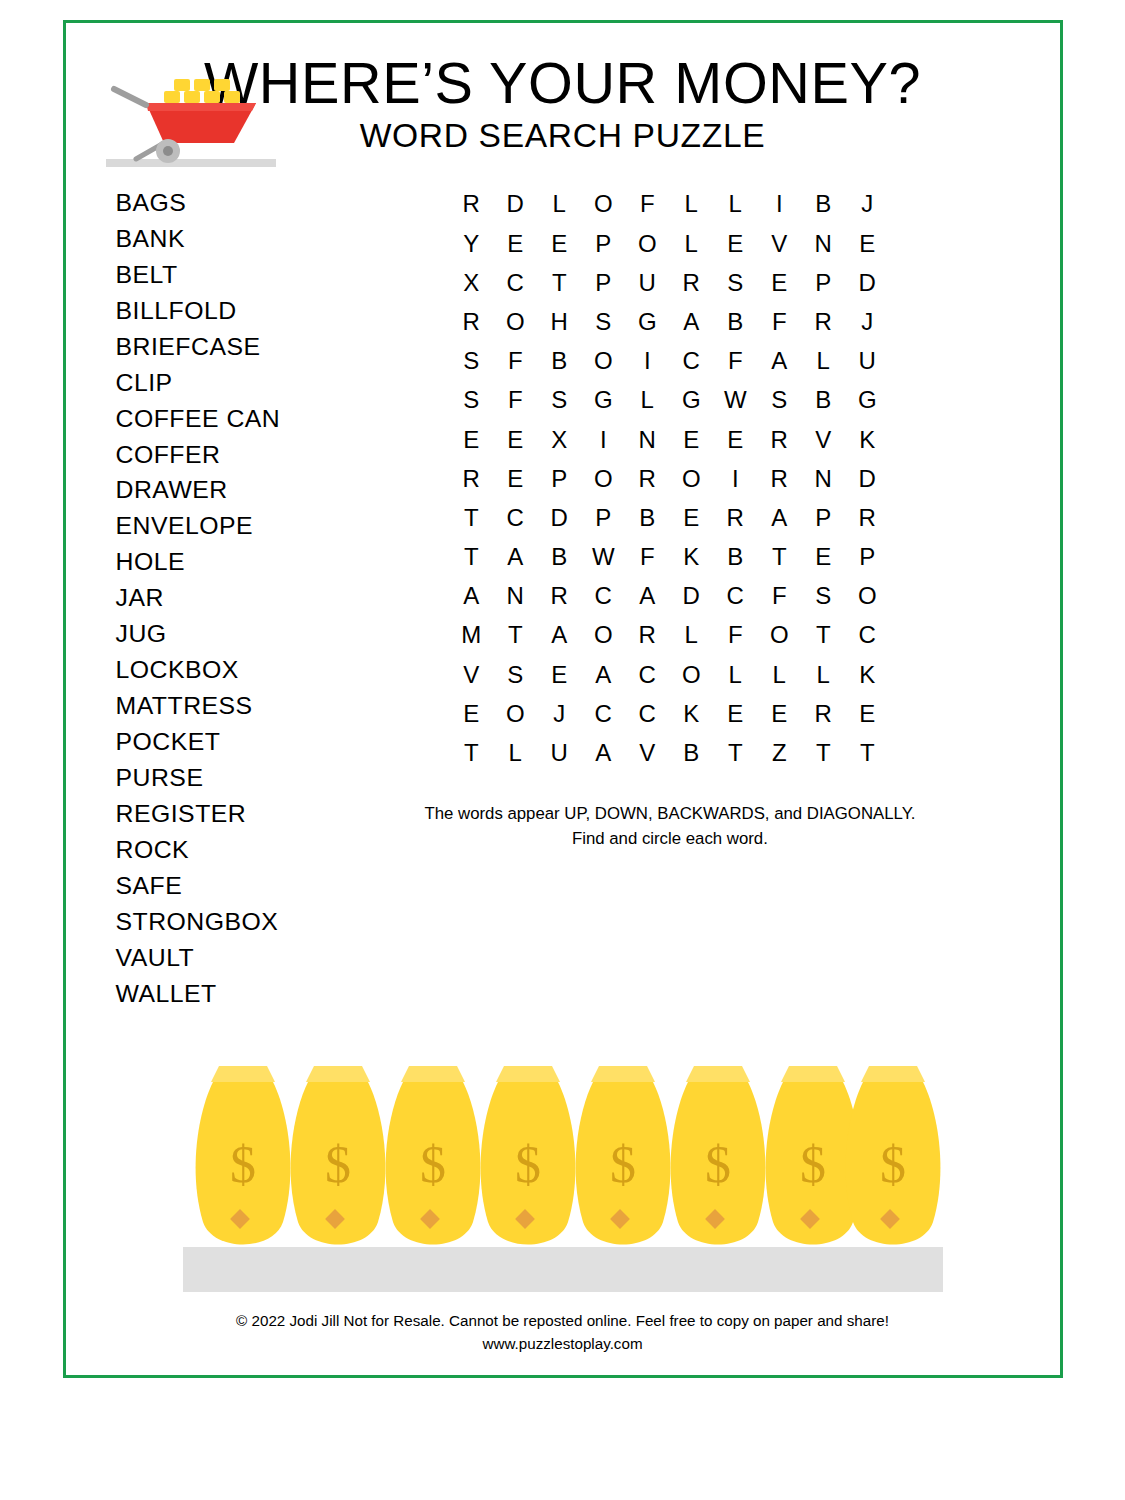WHERE’S YOUR MONEY?
WORD SEARCH PUZZLE
BAGS
BANK
BELT
BILLFOLD
BRIEFCASE
CLIP
COFFEE CAN
COFFER
DRAWER
ENVELOPE
HOLE
JAR
JUG
LOCKBOX
MATTRESS
POCKET
PURSE
REGISTER
ROCK
SAFE
STRONGBOX
VAULT
WALLET
| R | D | L | O | F | L | L | I | B | J |
| Y | E | E | P | O | L | E | V | N | E |
| X | C | T | P | U | R | S | E | P | D |
| R | O | H | S | G | A | B | F | R | J |
| S | F | B | O | I | C | F | A | L | U |
| S | F | S | G | L | G | W | S | B | G |
| E | E | X | I | N | E | E | R | V | K |
| R | E | P | O | R | O | I | R | N | D |
| T | C | D | P | B | E | R | A | P | R |
| T | A | B | W | F | K | B | T | E | P |
| A | N | R | C | A | D | C | F | S | O |
| M | T | A | O | R | L | F | O | T | C |
| V | S | E | A | C | O | L | L | L | K |
| E | O | J | C | C | K | E | E | R | E |
| T | L | U | A | V | B | T | Z | T | T |
The words appear UP, DOWN, BACKWARDS, and DIAGONALLY.
Find and circle each word.
$ $ $ $ $ $ $ $
© 2022 Jodi Jill Not for Resale. Cannot be reposted online. Feel free to copy on paper and share!
www.puzzlestoplay.com